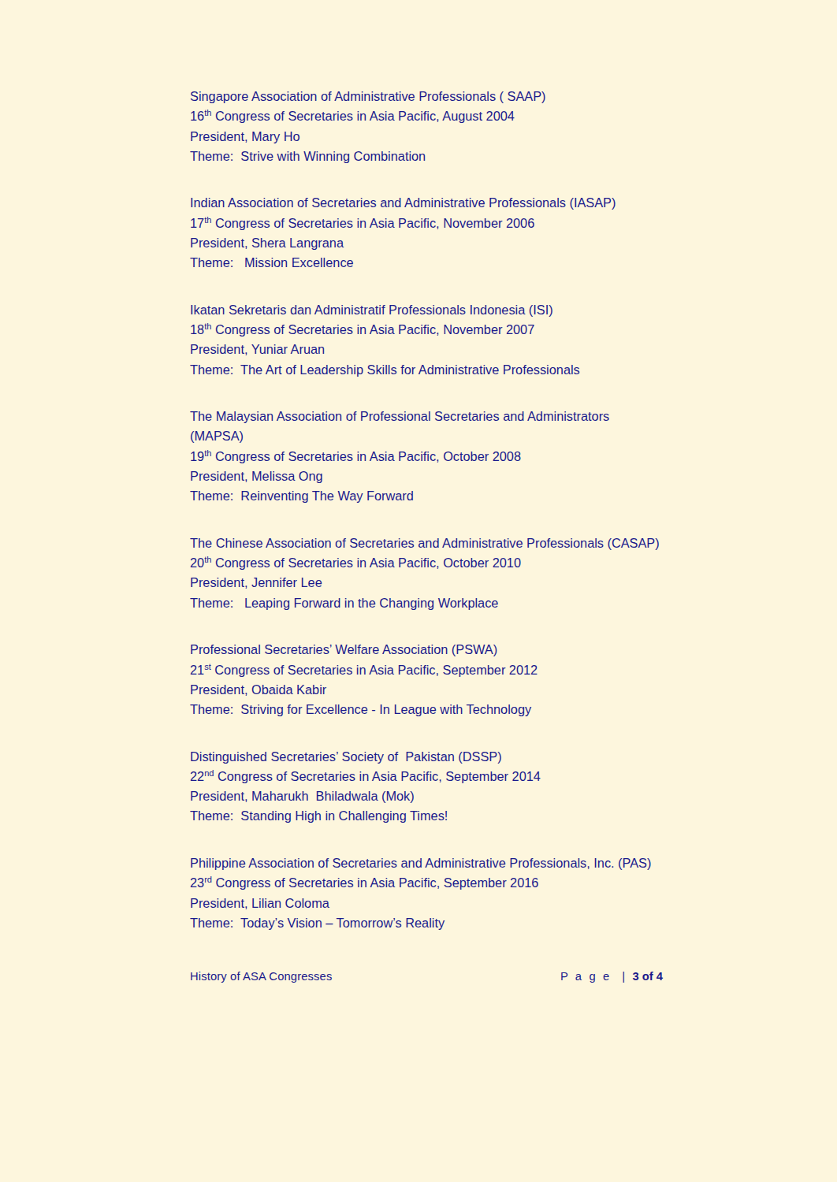Singapore Association of Administrative Professionals ( SAAP)
16th Congress of Secretaries in Asia Pacific, August 2004
President, Mary Ho
Theme: Strive with Winning Combination
Indian Association of Secretaries and Administrative Professionals (IASAP)
17th Congress of Secretaries in Asia Pacific, November 2006
President, Shera Langrana
Theme: Mission Excellence
Ikatan Sekretaris dan Administratif Professionals Indonesia (ISI)
18th Congress of Secretaries in Asia Pacific, November 2007
President, Yuniar Aruan
Theme: The Art of Leadership Skills for Administrative Professionals
The Malaysian Association of Professional Secretaries and Administrators (MAPSA)
19th Congress of Secretaries in Asia Pacific, October 2008
President, Melissa Ong
Theme: Reinventing The Way Forward
The Chinese Association of Secretaries and Administrative Professionals (CASAP)
20th Congress of Secretaries in Asia Pacific, October 2010
President, Jennifer Lee
Theme: Leaping Forward in the Changing Workplace
Professional Secretaries’ Welfare Association (PSWA)
21st Congress of Secretaries in Asia Pacific, September 2012
President, Obaida Kabir
Theme: Striving for Excellence - In League with Technology
Distinguished Secretaries’ Society of Pakistan (DSSP)
22nd Congress of Secretaries in Asia Pacific, September 2014
President, Maharukh Bhiladwala (Mok)
Theme: Standing High in Challenging Times!
Philippine Association of Secretaries and Administrative Professionals, Inc. (PAS)
23rd Congress of Secretaries in Asia Pacific, September 2016
President, Lilian Coloma
Theme: Today’s Vision – Tomorrow’s Reality
History of ASA Congresses P a g e | 3 of 4